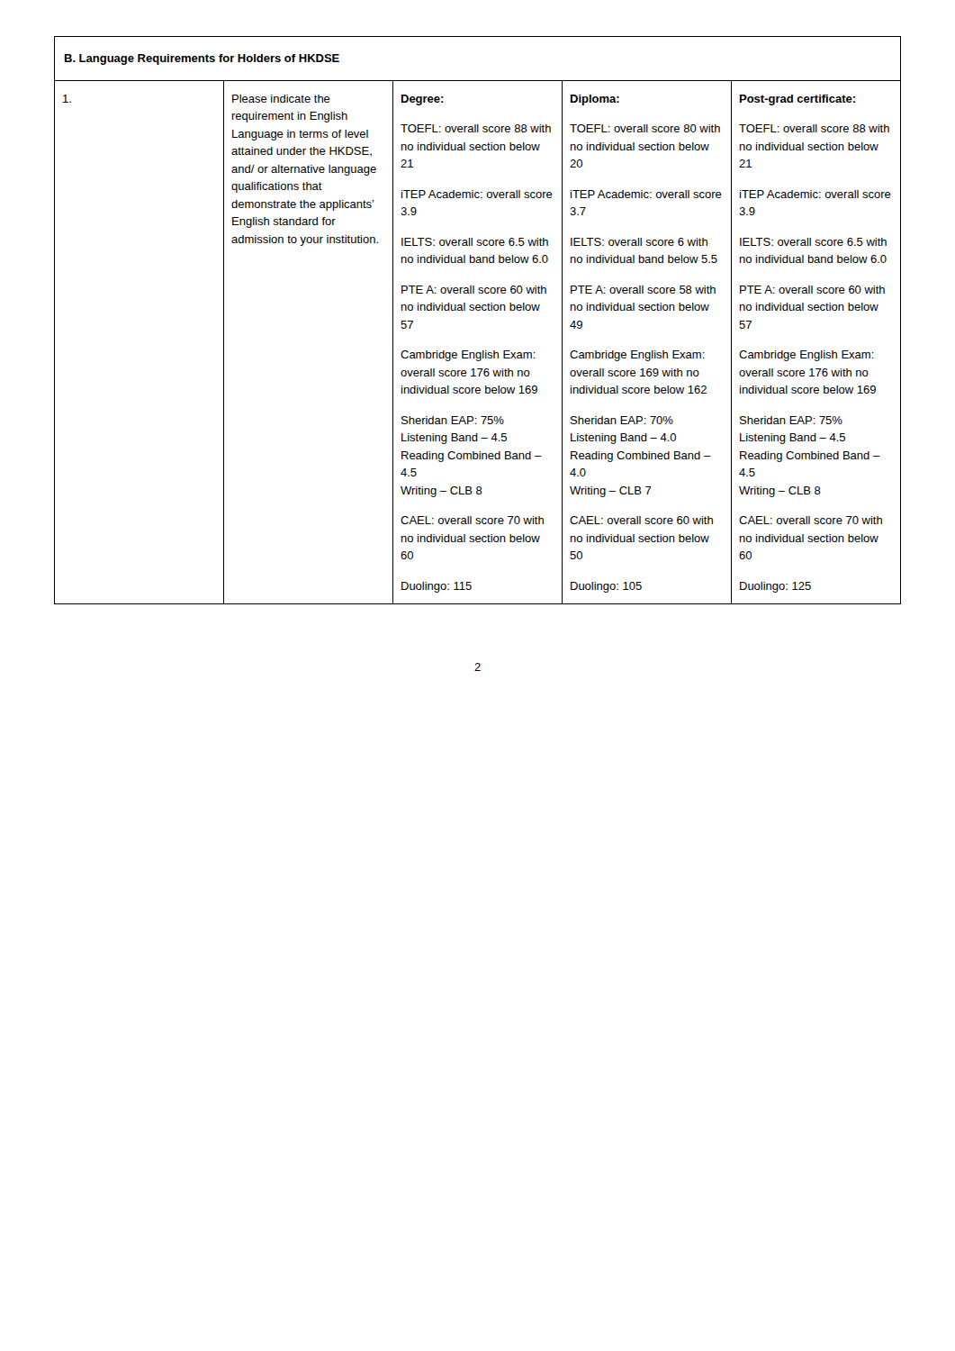| B. Language Requirements for Holders of HKDSE |
| 1. | Please indicate the requirement in English Language in terms of level attained under the HKDSE, and/ or alternative language qualifications that demonstrate the applicants’ English standard for admission to your institution. | Degree: TOEFL: overall score 88 with no individual section below 21 iTEP Academic: overall score 3.9 IELTS: overall score 6.5 with no individual band below 6.0 PTE A: overall score 60 with no individual section below 57 Cambridge English Exam: overall score 176 with no individual score below 169 Sheridan EAP: 75% Listening Band – 4.5 Reading Combined Band – 4.5 Writing – CLB 8 CAEL: overall score 70 with no individual section below 60 Duolingo: 115 | Diploma: TOEFL: overall score 80 with no individual section below 20 iTEP Academic: overall score 3.7 IELTS: overall score 6 with no individual band below 5.5 PTE A: overall score 58 with no individual section below 49 Cambridge English Exam: overall score 169 with no individual score below 162 Sheridan EAP: 70% Listening Band – 4.0 Reading Combined Band – 4.0 Writing – CLB 7 CAEL: overall score 60 with no individual section below 50 Duolingo: 105 | Post-grad certificate: TOEFL: overall score 88 with no individual section below 21 iTEP Academic: overall score 3.9 IELTS: overall score 6.5 with no individual band below 6.0 PTE A: overall score 60 with no individual section below 57 Cambridge English Exam: overall score 176 with no individual score below 169 Sheridan EAP: 75% Listening Band – 4.5 Reading Combined Band – 4.5 Writing – CLB 8 CAEL: overall score 70 with no individual section below 60 Duolingo: 125 |
2